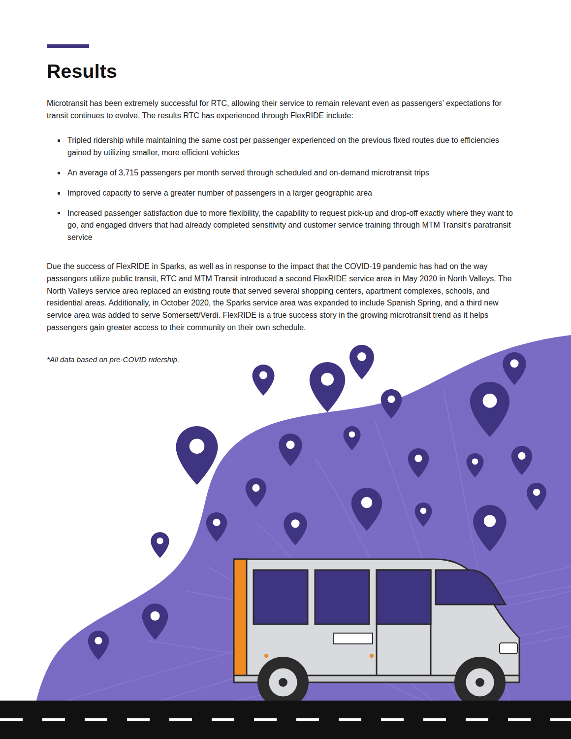Results
Microtransit has been extremely successful for RTC, allowing their service to remain relevant even as passengers’ expectations for transit continues to evolve. The results RTC has experienced through FlexRIDE include:
Tripled ridership while maintaining the same cost per passenger experienced on the previous fixed routes due to efficiencies gained by utilizing smaller, more efficient vehicles
An average of 3,715 passengers per month served through scheduled and on-demand microtransit trips
Improved capacity to serve a greater number of passengers in a larger geographic area
Increased passenger satisfaction due to more flexibility, the capability to request pick-up and drop-off exactly where they want to go, and engaged drivers that had already completed sensitivity and customer service training through MTM Transit’s paratransit service
Due the success of FlexRIDE in Sparks, as well as in response to the impact that the COVID-19 pandemic has had on the way passengers utilize public transit, RTC and MTM Transit introduced a second FlexRIDE service area in May 2020 in North Valleys. The North Valleys service area replaced an existing route that served several shopping centers, apartment complexes, schools, and residential areas. Additionally, in October 2020, the Sparks service area was expanded to include Spanish Spring, and a third new service area was added to serve Somersett/Verdi. FlexRIDE is a true success story in the growing microtransit trend as it helps passengers gain greater access to their community on their own schedule.
*All data based on pre-COVID ridership.